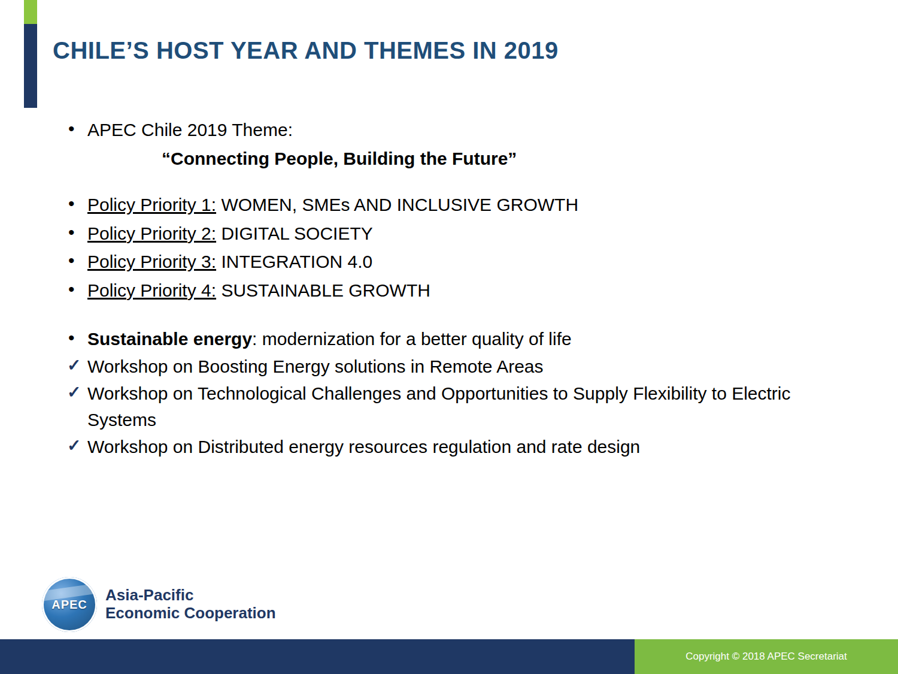CHILE’S HOST YEAR AND THEMES IN 2019
APEC Chile 2019 Theme:
“Connecting People, Building the Future”
Policy Priority 1: WOMEN, SMEs AND INCLUSIVE GROWTH
Policy Priority 2: DIGITAL SOCIETY
Policy Priority 3: INTEGRATION 4.0
Policy Priority 4: SUSTAINABLE GROWTH
Sustainable energy: modernization for a better quality of life
Workshop on Boosting Energy solutions in Remote Areas
Workshop on Technological Challenges and Opportunities to Supply Flexibility to Electric Systems
Workshop on Distributed energy resources regulation and rate design
Asia-Pacific
Economic Cooperation
Copyright © 2018 APEC Secretariat